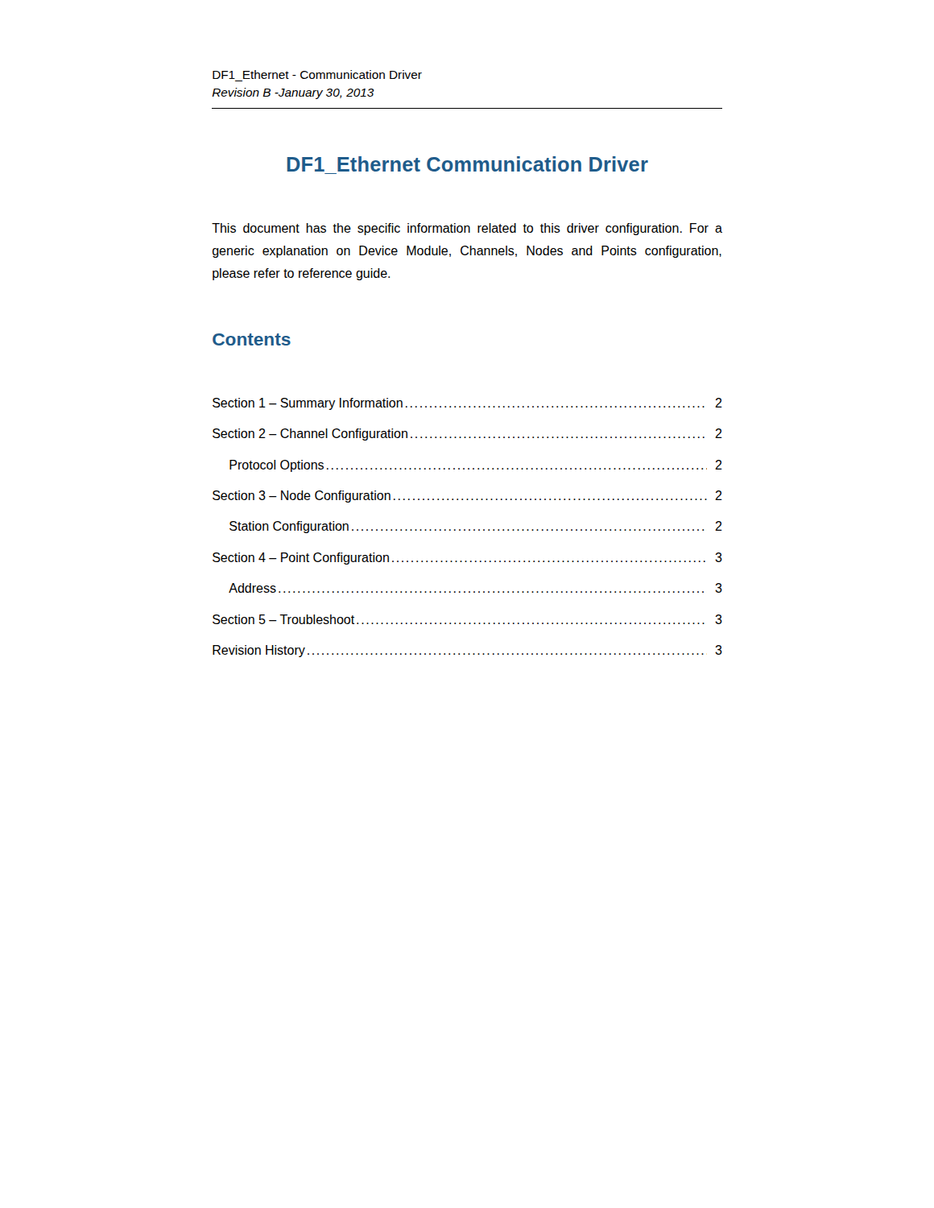DF1_Ethernet - Communication Driver Revision B -January 30, 2013
DF1_Ethernet Communication Driver
This document has the specific information related to this driver configuration. For a generic explanation on Device Module, Channels, Nodes and Points configuration, please refer to reference guide.
Contents
Section 1 – Summary Information..................................................................................... 2
Section 2 – Channel Configuration.................................................................................. 2
Protocol Options....................................................................................................... 2
Section 3 – Node Configuration..................................................................................... 2
Station Configuration................................................................................................ 2
Section 4 – Point Configuration..................................................................................... 3
Address..................................................................................................................... 3
Section 5 – Troubleshoot.............................................................................................. 3
Revision History.......................................................................................................... 3